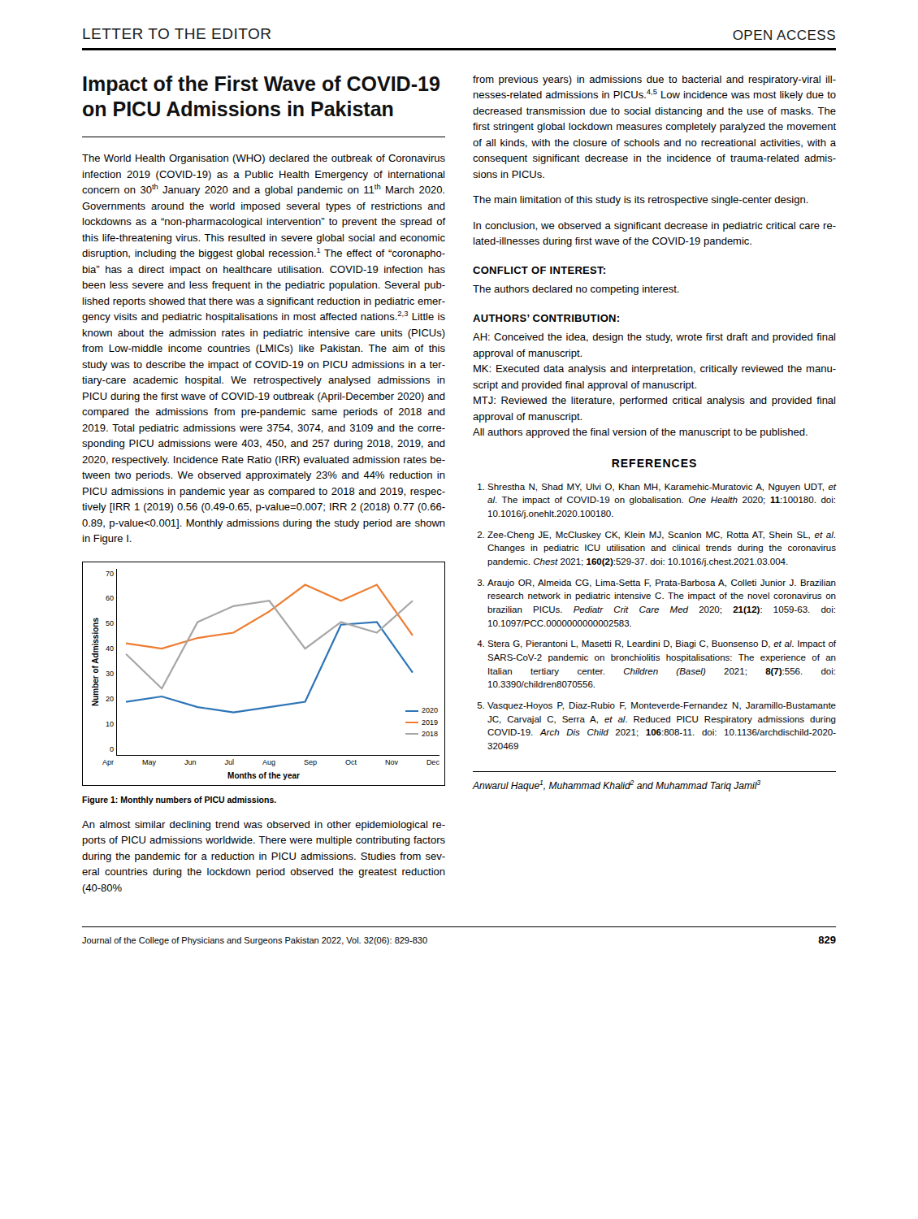LETTER TO THE EDITOR
OPEN ACCESS
Impact of the First Wave of COVID-19 on PICU Admissions in Pakistan
The World Health Organisation (WHO) declared the outbreak of Coronavirus infection 2019 (COVID-19) as a Public Health Emergency of international concern on 30th January 2020 and a global pandemic on 11th March 2020. Governments around the world imposed several types of restrictions and lockdowns as a “non-pharmacological intervention” to prevent the spread of this life-threatening virus. This resulted in severe global social and economic disruption, including the biggest global recession.1 The effect of “coronaphobia” has a direct impact on healthcare utilisation. COVID-19 infection has been less severe and less frequent in the pediatric population. Several published reports showed that there was a significant reduction in pediatric emergency visits and pediatric hospitalisations in most affected nations.2,3 Little is known about the admission rates in pediatric intensive care units (PICUs) from Low-middle income countries (LMICs) like Pakistan. The aim of this study was to describe the impact of COVID-19 on PICU admissions in a tertiary-care academic hospital. We retrospectively analysed admissions in PICU during the first wave of COVID-19 outbreak (April-December 2020) and compared the admissions from pre-pandemic same periods of 2018 and 2019. Total pediatric admissions were 3754, 3074, and 3109 and the corresponding PICU admissions were 403, 450, and 257 during 2018, 2019, and 2020, respectively. Incidence Rate Ratio (IRR) evaluated admission rates between two periods. We observed approximately 23% and 44% reduction in PICU admissions in pandemic year as compared to 2018 and 2019, respectively [IRR 1 (2019) 0.56 (0.49-0.65, p-value=0.007; IRR 2 (2018) 0.77 (0.66-0.89, p-value<0.001]. Monthly admissions during the study period are shown in Figure I.
Number of Admissions
70
60
50
40
30
20
10
0
2020
2019
2018
Apr
May
Jun
Jul
Aug
Sep
Oct
Nov
Dec
Months of the year
Figure 1: Monthly numbers of PICU admissions.
An almost similar declining trend was observed in other epidemiological reports of PICU admissions worldwide. There were multiple contributing factors during the pandemic for a reduction in PICU admissions. Studies from several countries during the lockdown period observed the greatest reduction (40-80%
from previous years) in admissions due to bacterial and respiratory-viral illnesses-related admissions in PICUs.4,5 Low incidence was most likely due to decreased transmission due to social distancing and the use of masks. The first stringent global lockdown measures completely paralyzed the movement of all kinds, with the closure of schools and no recreational activities, with a consequent significant decrease in the incidence of trauma-related admissions in PICUs.
The main limitation of this study is its retrospective single-center design.
In conclusion, we observed a significant decrease in pediatric critical care related-illnesses during first wave of the COVID-19 pandemic.
CONFLICT OF INTEREST:
The authors declared no competing interest.
AUTHORS’ CONTRIBUTION:
AH: Conceived the idea, design the study, wrote first draft and provided final approval of manuscript.
MK: Executed data analysis and interpretation, critically reviewed the manuscript and provided final approval of manuscript.
MTJ: Reviewed the literature, performed critical analysis and provided final approval of manuscript.
All authors approved the final version of the manuscript to be published.
REFERENCES
Shrestha N, Shad MY, Ulvi O, Khan MH, Karamehic-Muratovic A, Nguyen UDT, et al. The impact of COVID-19 on globalisation. One Health 2020; 11:100180. doi: 10.1016/j.onehlt.2020.100180.
Zee-Cheng JE, McCluskey CK, Klein MJ, Scanlon MC, Rotta AT, Shein SL, et al. Changes in pediatric ICU utilisation and clinical trends during the coronavirus pandemic. Chest 2021; 160(2):529-37. doi: 10.1016/j.chest.2021.03.004.
Araujo OR, Almeida CG, Lima-Setta F, Prata-Barbosa A, Colleti Junior J. Brazilian research network in pediatric intensive C. The impact of the novel coronavirus on brazilian PICUs. Pediatr Crit Care Med 2020; 21(12): 1059-63. doi: 10.1097/PCC.0000000000002583.
Stera G, Pierantoni L, Masetti R, Leardini D, Biagi C, Buonsenso D, et al. Impact of SARS-CoV-2 pandemic on bronchiolitis hospitalisations: The experience of an Italian tertiary center. Children (Basel) 2021; 8(7):556. doi: 10.3390/children8070556.
Vasquez-Hoyos P, Diaz-Rubio F, Monteverde-Fernandez N, Jaramillo-Bustamante JC, Carvajal C, Serra A, et al. Reduced PICU Respiratory admissions during COVID-19. Arch Dis Child 2021; 106:808-11. doi: 10.1136/archdischild-2020-320469
Anwarul Haque1, Muhammad Khalid2 and Muhammad Tariq Jamil3
Journal of the College of Physicians and Surgeons Pakistan 2022, Vol. 32(06): 829-830
829